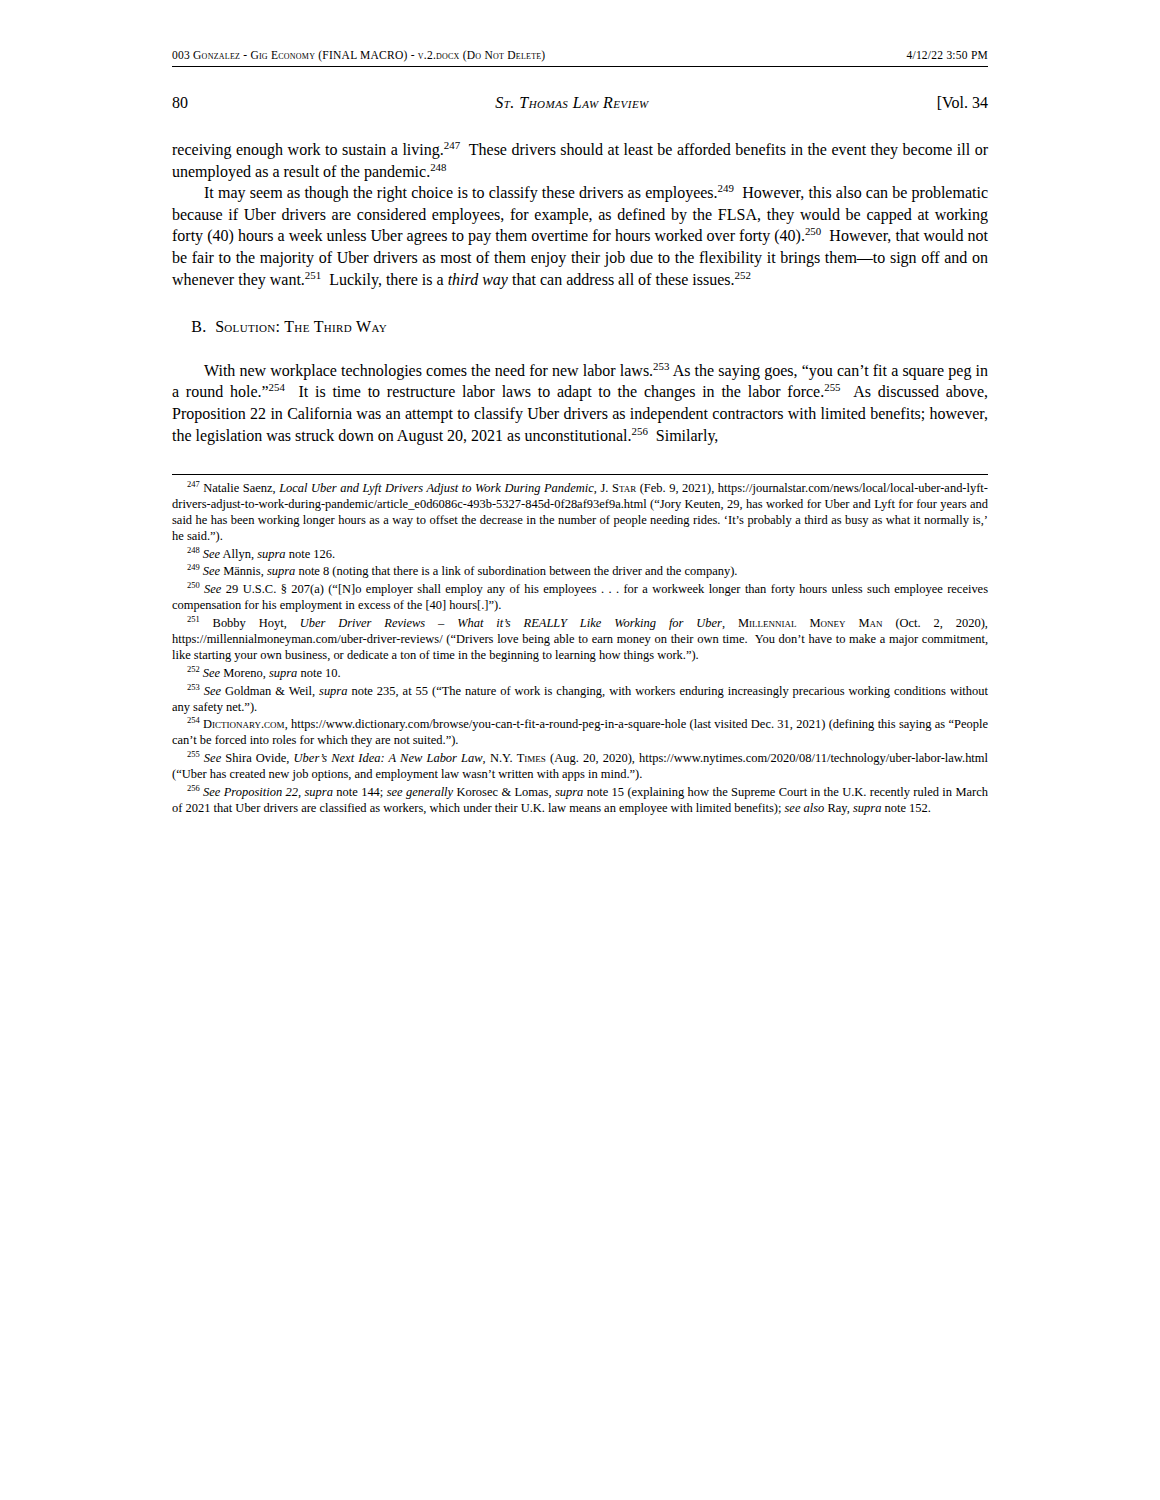003 Gonzalez - Gig Economy (FINAL MACRO) - v.2.docx (Do Not Delete) 4/12/22 3:50 PM
80 St. Thomas Law Review [Vol. 34
receiving enough work to sustain a living.247 These drivers should at least be afforded benefits in the event they become ill or unemployed as a result of the pandemic.248
It may seem as though the right choice is to classify these drivers as employees.249 However, this also can be problematic because if Uber drivers are considered employees, for example, as defined by the FLSA, they would be capped at working forty (40) hours a week unless Uber agrees to pay them overtime for hours worked over forty (40).250 However, that would not be fair to the majority of Uber drivers as most of them enjoy their job due to the flexibility it brings them—to sign off and on whenever they want.251 Luckily, there is a third way that can address all of these issues.252
B. Solution: The Third Way
With new workplace technologies comes the need for new labor laws.253 As the saying goes, “you can’t fit a square peg in a round hole.”254 It is time to restructure labor laws to adapt to the changes in the labor force.255 As discussed above, Proposition 22 in California was an attempt to classify Uber drivers as independent contractors with limited benefits; however, the legislation was struck down on August 20, 2021 as unconstitutional.256 Similarly,
247 Natalie Saenz, Local Uber and Lyft Drivers Adjust to Work During Pandemic, J. Star (Feb. 9, 2021), https://journalstar.com/news/local/local-uber-and-lyft-drivers-adjust-to-work-during-pandemic/article_e0d6086c-493b-5327-845d-0f28af93ef9a.html (“Jory Keuten, 29, has worked for Uber and Lyft for four years and said he has been working longer hours as a way to offset the decrease in the number of people needing rides. ‘It’s probably a third as busy as what it normally is,’ he said.”).
248 See Allyn, supra note 126.
249 See Männis, supra note 8 (noting that there is a link of subordination between the driver and the company).
250 See 29 U.S.C. § 207(a) (“[N]o employer shall employ any of his employees . . . for a workweek longer than forty hours unless such employee receives compensation for his employment in excess of the [40] hours[.]”).
251 Bobby Hoyt, Uber Driver Reviews – What it’s REALLY Like Working for Uber, Millennial Money Man (Oct. 2, 2020), https://millennialmoneyman.com/uber-driver-reviews/ (“Drivers love being able to earn money on their own time. You don’t have to make a major commitment, like starting your own business, or dedicate a ton of time in the beginning to learning how things work.”).
252 See Moreno, supra note 10.
253 See Goldman & Weil, supra note 235, at 55 (“The nature of work is changing, with workers enduring increasingly precarious working conditions without any safety net.”).
254 Dictionary.com, https://www.dictionary.com/browse/you-can-t-fit-a-round-peg-in-a-square-hole (last visited Dec. 31, 2021) (defining this saying as “People can’t be forced into roles for which they are not suited.”).
255 See Shira Ovide, Uber’s Next Idea: A New Labor Law, N.Y. Times (Aug. 20, 2020), https://www.nytimes.com/2020/08/11/technology/uber-labor-law.html (“Uber has created new job options, and employment law wasn’t written with apps in mind.”).
256 See Proposition 22, supra note 144; see generally Korosec & Lomas, supra note 15 (explaining how the Supreme Court in the U.K. recently ruled in March of 2021 that Uber drivers are classified as workers, which under their U.K. law means an employee with limited benefits); see also Ray, supra note 152.